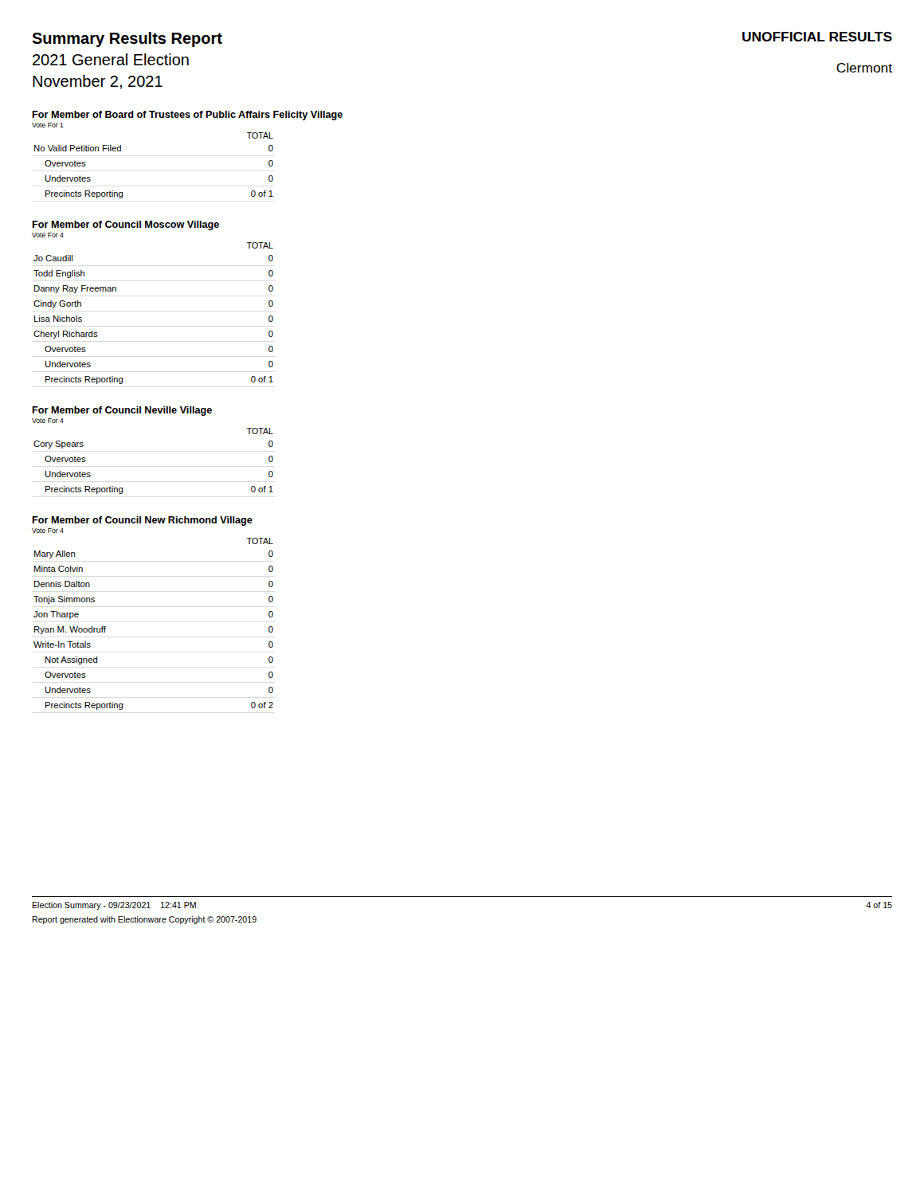Summary Results Report
2021 General Election
November 2, 2021
UNOFFICIAL RESULTS
Clermont
For Member of Board of Trustees of Public Affairs Felicity Village
Vote For 1
| | TOTAL |
| --- | --- |
| No Valid Petition Filed | 0 |
| Overvotes | 0 |
| Undervotes | 0 |
| Precincts Reporting | 0 of 1 |
For Member of Council Moscow Village
Vote For 4
| | TOTAL |
| --- | --- |
| Jo Caudill | 0 |
| Todd English | 0 |
| Danny Ray Freeman | 0 |
| Cindy Gorth | 0 |
| Lisa Nichols | 0 |
| Cheryl Richards | 0 |
| Overvotes | 0 |
| Undervotes | 0 |
| Precincts Reporting | 0 of 1 |
For Member of Council Neville Village
Vote For 4
| | TOTAL |
| --- | --- |
| Cory Spears | 0 |
| Overvotes | 0 |
| Undervotes | 0 |
| Precincts Reporting | 0 of 1 |
For Member of Council New Richmond Village
Vote For 4
| | TOTAL |
| --- | --- |
| Mary Allen | 0 |
| Minta Colvin | 0 |
| Dennis Dalton | 0 |
| Tonja Simmons | 0 |
| Jon Tharpe | 0 |
| Ryan M. Woodruff | 0 |
| Write-In Totals | 0 |
| Not Assigned | 0 |
| Overvotes | 0 |
| Undervotes | 0 |
| Precincts Reporting | 0 of 2 |
Election Summary - 09/23/2021 12:41 PM
4 of 15
Report generated with Electionware Copyright © 2007-2019